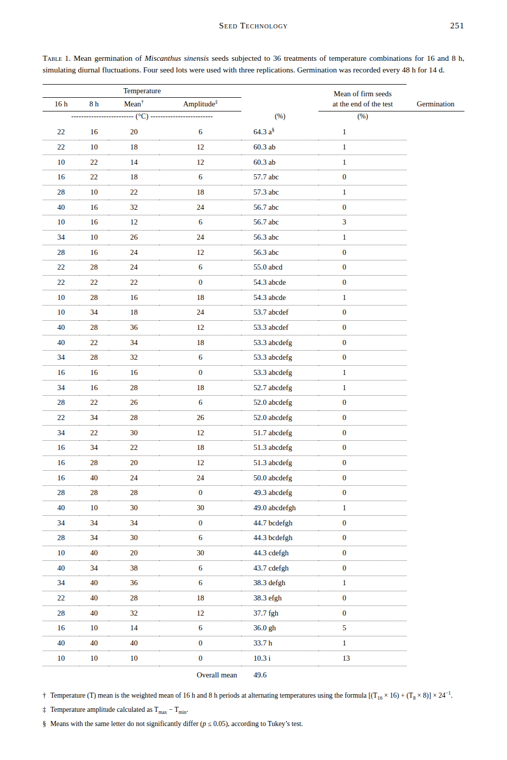Seed Technology 251
Table 1. Mean germination of Miscanthus sinensis seeds subjected to 36 treatments of temperature combinations for 16 and 8 h, simulating diurnal fluctuations. Four seed lots were used with three replications. Germination was recorded every 48 h for 14 d.
| Temperature | | Mean of firm seeds at the end of the test |
| --- | --- | --- |
| 16 h | 8 h | Mean † | Amplitude ‡ | Germination |
| ------------------------- (°C) ------------------------- | (%) | (%) |
| 22 | 16 | 20 | 6 | 64.3 a § | 1 |
| 22 | 10 | 18 | 12 | 60.3 ab | 1 |
| 10 | 22 | 14 | 12 | 60.3 ab | 1 |
| 16 | 22 | 18 | 6 | 57.7 abc | 0 |
| 28 | 10 | 22 | 18 | 57.3 abc | 1 |
| 40 | 16 | 32 | 24 | 56.7 abc | 0 |
| 10 | 16 | 12 | 6 | 56.7 abc | 3 |
| 34 | 10 | 26 | 24 | 56.3 abc | 1 |
| 28 | 16 | 24 | 12 | 56.3 abc | 0 |
| 22 | 28 | 24 | 6 | 55.0 abcd | 0 |
| 22 | 22 | 22 | 0 | 54.3 abcde | 0 |
| 10 | 28 | 16 | 18 | 54.3 abcde | 1 |
| 10 | 34 | 18 | 24 | 53.7 abcdef | 0 |
| 40 | 28 | 36 | 12 | 53.3 abcdef | 0 |
| 40 | 22 | 34 | 18 | 53.3 abcdefg | 0 |
| 34 | 28 | 32 | 6 | 53.3 abcdefg | 0 |
| 16 | 16 | 16 | 0 | 53.3 abcdefg | 1 |
| 34 | 16 | 28 | 18 | 52.7 abcdefg | 1 |
| 28 | 22 | 26 | 6 | 52.0 abcdefg | 0 |
| 22 | 34 | 28 | 26 | 52.0 abcdefg | 0 |
| 34 | 22 | 30 | 12 | 51.7 abcdefg | 0 |
| 16 | 34 | 22 | 18 | 51.3 abcdefg | 0 |
| 16 | 28 | 20 | 12 | 51.3 abcdefg | 0 |
| 16 | 40 | 24 | 24 | 50.0 abcdefg | 0 |
| 28 | 28 | 28 | 0 | 49.3 abcdefg | 0 |
| 40 | 10 | 30 | 30 | 49.0 abcdefgh | 1 |
| 34 | 34 | 34 | 0 | 44.7 bcdefgh | 0 |
| 28 | 34 | 30 | 6 | 44.3 bcdefgh | 0 |
| 10 | 40 | 20 | 30 | 44.3 cdefgh | 0 |
| 40 | 34 | 38 | 6 | 43.7 cdefgh | 0 |
| 34 | 40 | 36 | 6 | 38.3 defgh | 1 |
| 22 | 40 | 28 | 18 | 38.3 efgh | 0 |
| 28 | 40 | 32 | 12 | 37.7 fgh | 0 |
| 16 | 10 | 14 | 6 | 36.0 gh | 5 |
| 40 | 40 | 40 | 0 | 33.7 h | 1 |
| 10 | 10 | 10 | 0 | 10.3 i | 13 |
| Overall mean | 49.6 | |
†Temperature (T) mean is the weighted mean of 16 h and 8 h periods at alternating temperatures using the formula [(T16 × 16) + (T8 × 8)] × 24−1.
‡Temperature amplitude calculated as Tmax − Tmin.
§Means with the same letter do not significantly differ (p ≤ 0.05), according to Tukey’s test.